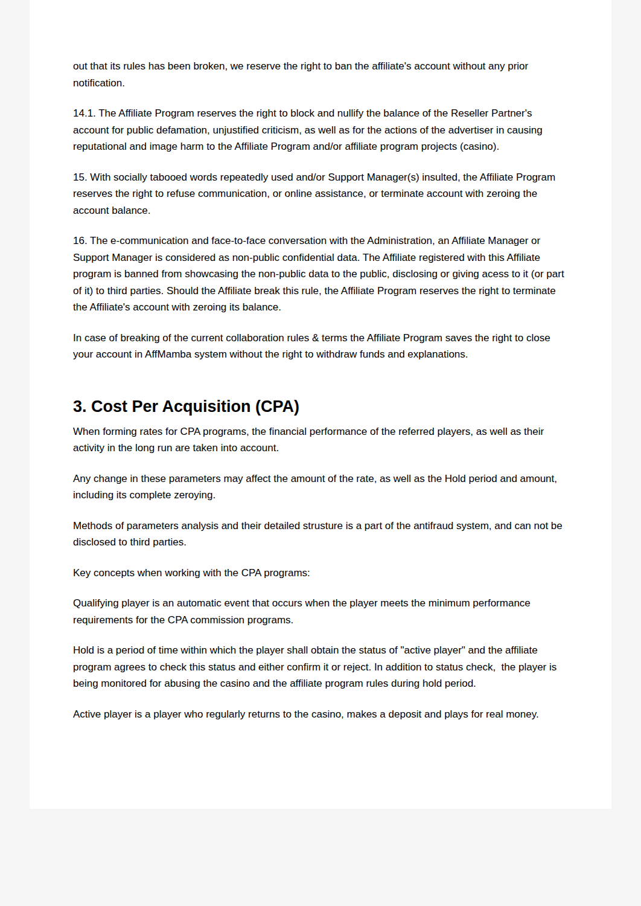out that its rules has been broken, we reserve the right to ban the affiliate's account without any prior notification.
14.1. The Affiliate Program reserves the right to block and nullify the balance of the Reseller Partner's account for public defamation, unjustified criticism, as well as for the actions of the advertiser in causing reputational and image harm to the Affiliate Program and/or affiliate program projects (casino).
15. With socially tabooed words repeatedly used and/or Support Manager(s) insulted, the Affiliate Program reserves the right to refuse communication, or online assistance, or terminate account with zeroing the account balance.
16. The e-communication and face-to-face conversation with the Administration, an Affiliate Manager or Support Manager is considered as non-public confidential data. The Affiliate registered with this Affiliate program is banned from showcasing the non-public data to the public, disclosing or giving acess to it (or part of it) to third parties. Should the Affiliate break this rule, the Affiliate Program reserves the right to terminate the Affiliate's account with zeroing its balance.
In case of breaking of the current collaboration rules & terms the Affiliate Program saves the right to close your account in AffMamba system without the right to withdraw funds and explanations.
3. Cost Per Acquisition (CPA)
When forming rates for CPA programs, the financial performance of the referred players, as well as their activity in the long run are taken into account.
Any change in these parameters may affect the amount of the rate, as well as the Hold period and amount, including its complete zeroying.
Methods of parameters analysis and their detailed strusture is a part of the antifraud system, and can not be disclosed to third parties.
Key concepts when working with the CPA programs:
Qualifying player is an automatic event that occurs when the player meets the minimum performance requirements for the CPA commission programs.
Hold is a period of time within which the player shall obtain the status of "active player" and the affiliate program agrees to check this status and either confirm it or reject. In addition to status check, the player is being monitored for abusing the casino and the affiliate program rules during hold period.
Active player is a player who regularly returns to the casino, makes a deposit and plays for real money.